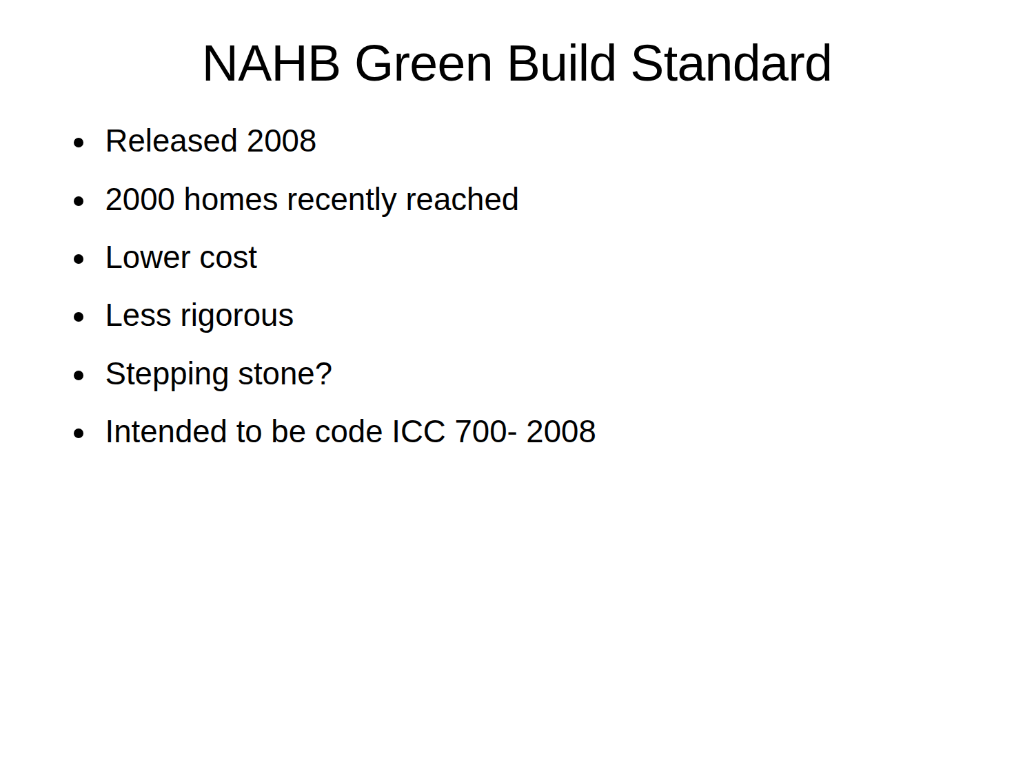NAHB Green Build Standard
Released 2008
2000 homes recently reached
Lower cost
Less rigorous
Stepping stone?
Intended to be code ICC 700- 2008